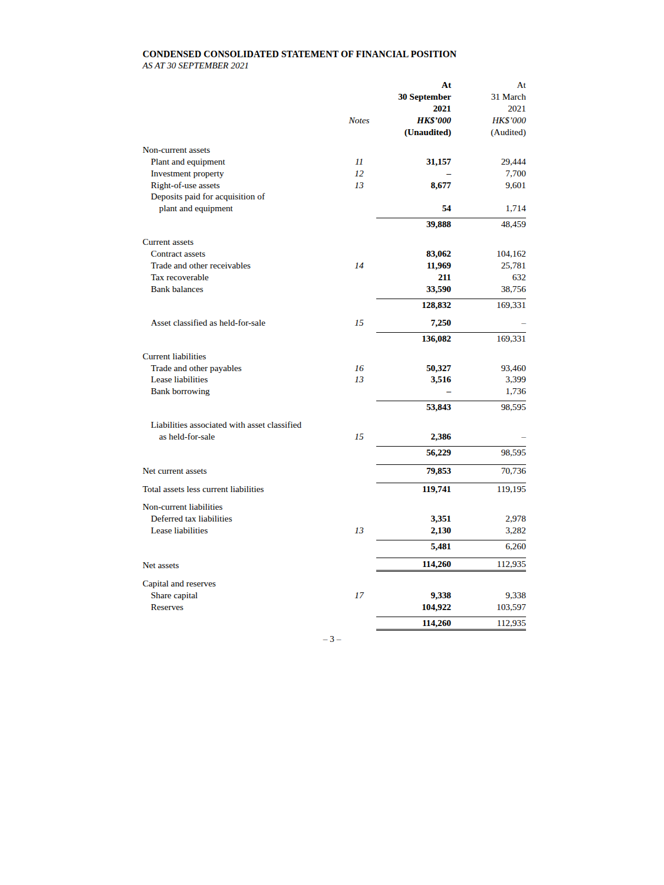CONDENSED CONSOLIDATED STATEMENT OF FINANCIAL POSITION
AS AT 30 SEPTEMBER 2021
| | | At | At |
| | | 30 September | 31 March |
| | | 2021 | 2021 |
| | Notes | HK$’000 | HK$’000 |
| | | (Unaudited) | (Audited) |
| Non-current assets | | | |
| Plant and equipment | 11 | 31,157 | 29,444 |
| Investment property | 12 | – | 7,700 |
| Right-of-use assets | 13 | 8,677 | 9,601 |
| Deposits paid for acquisition of | | | |
| plant and equipment | | 54 | 1,714 |
| | | 39,888 | 48,459 |
| Current assets | | | |
| Contract assets | | 83,062 | 104,162 |
| Trade and other receivables | 14 | 11,969 | 25,781 |
| Tax recoverable | | 211 | 632 |
| Bank balances | | 33,590 | 38,756 |
| | | 128,832 | 169,331 |
| Asset classified as held-for-sale | 15 | 7,250 | – |
| | | 136,082 | 169,331 |
| Current liabilities | | | |
| Trade and other payables | 16 | 50,327 | 93,460 |
| Lease liabilities | 13 | 3,516 | 3,399 |
| Bank borrowing | | – | 1,736 |
| | | 53,843 | 98,595 |
| Liabilities associated with asset classified | | | |
| as held-for-sale | 15 | 2,386 | – |
| | | 56,229 | 98,595 |
| Net current assets | | 79,853 | 70,736 |
| Total assets less current liabilities | | 119,741 | 119,195 |
| Non-current liabilities | | | |
| Deferred tax liabilities | | 3,351 | 2,978 |
| Lease liabilities | 13 | 2,130 | 3,282 |
| | | 5,481 | 6,260 |
| Net assets | | 114,260 | 112,935 |
| Capital and reserves | | | |
| Share capital | 17 | 9,338 | 9,338 |
| Reserves | | 104,922 | 103,597 |
| | | 114,260 | 112,935 |
– 3 –